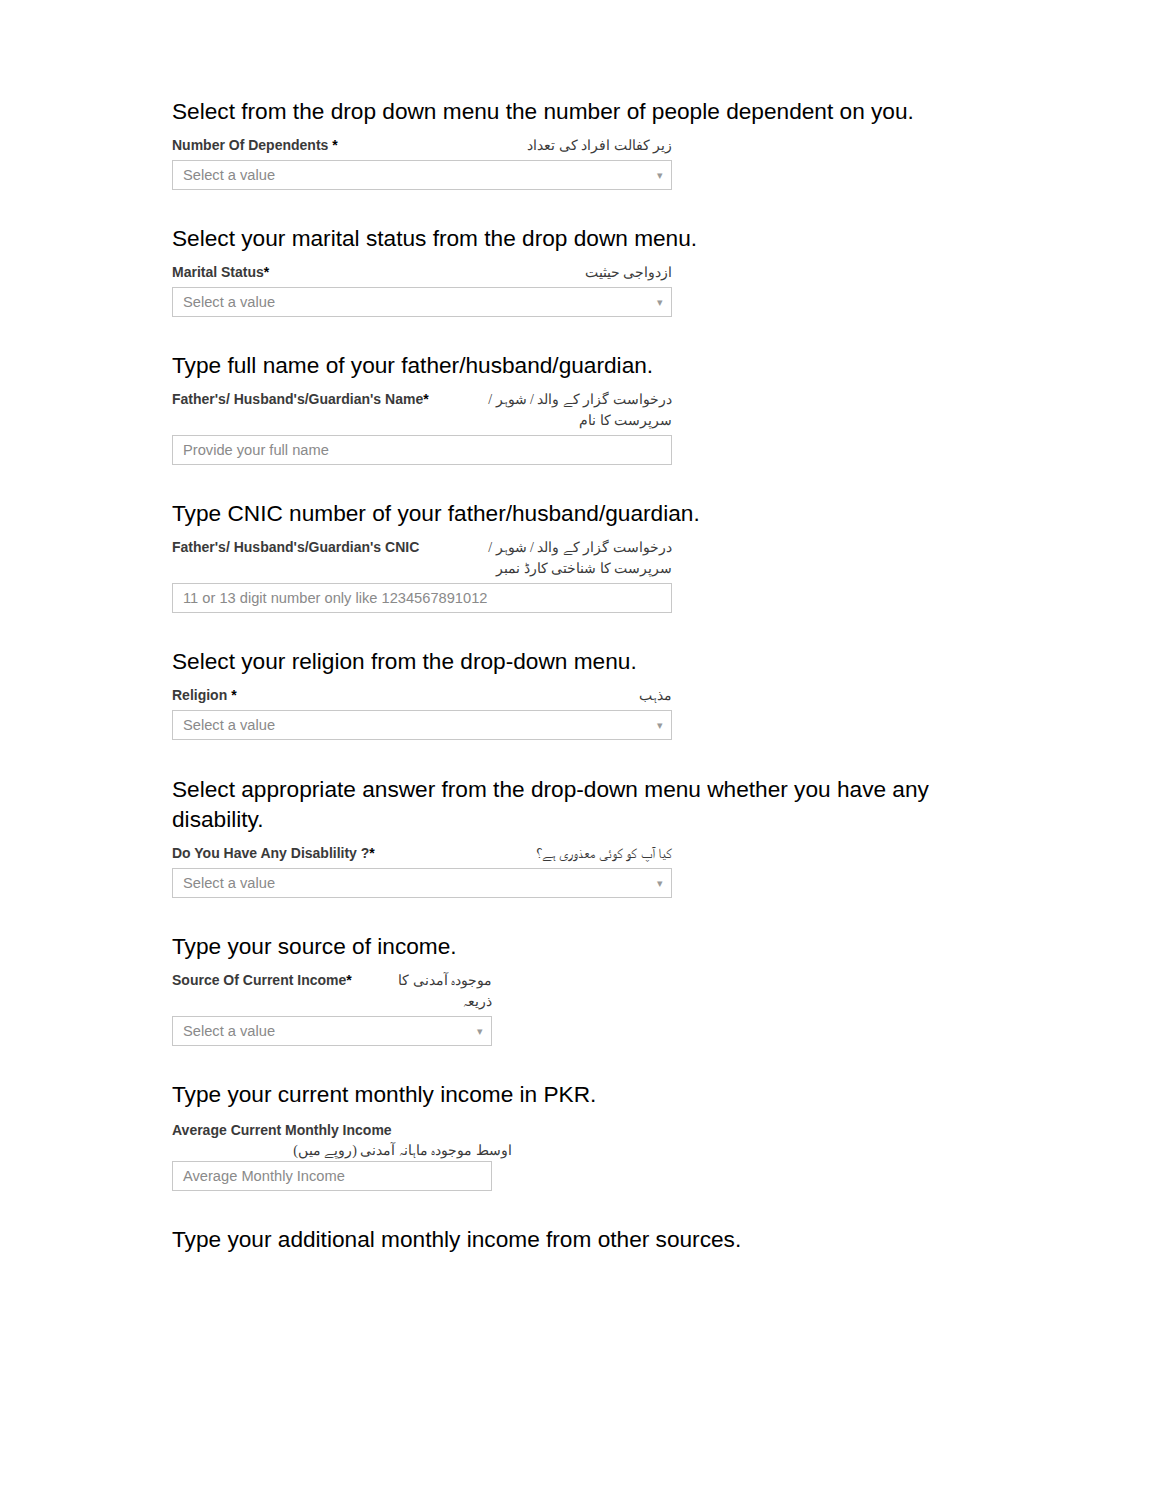Select from the drop down menu the number of people dependent on you.
Number Of Dependents * زیر کفالت افراد کی تعداد
Select a value ▾
Select your marital status from the drop down menu.
Marital Status* ازدواجی حیثیت
Select a value ▾
Type full name of your father/husband/guardian.
Father's/ Husband's/Guardian's Name* درخواست گزار کے والد / شوہر / سرپرست کا نام
Provide your full name
Type CNIC number of your father/husband/guardian.
Father's/ Husband's/Guardian's CNIC درخواست گزار کے والد / شوہر / سرپرست کا شناختی کارڈ نمبر
11 or 13 digit number only like 1234567891012
Select your religion from the drop-down menu.
Religion * مذہب
Select a value ▾
Select appropriate answer from the drop-down menu whether you have any disability.
Do You Have Any Disablility ?* کیا آپ کو کوئی معذوری ہے؟
Select a value ▾
Type your source of income.
Source Of Current Income* موجودہ آمدنی کا ذریعہ
Select a value ▾
Type your current monthly income in PKR.
Average Current Monthly Income اوسط موجودہ ماہانہ آمدنی (روپے میں)
Average Monthly Income
Type your additional monthly income from other sources.